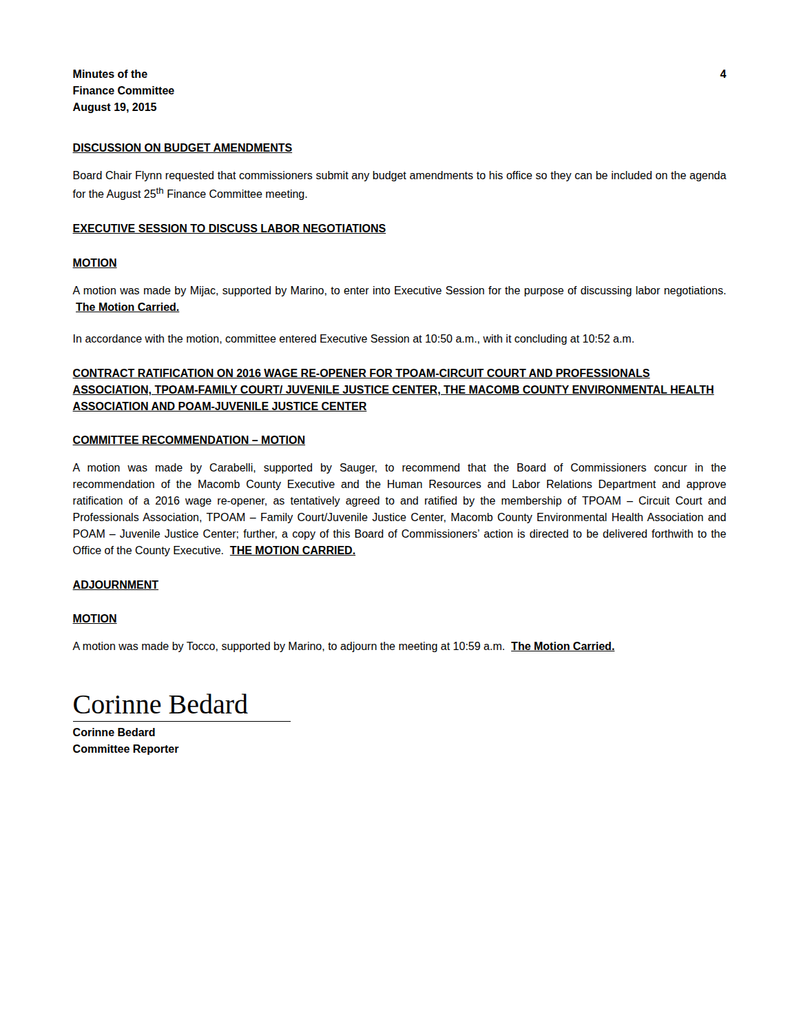4
Minutes of the
Finance Committee
August 19, 2015
DISCUSSION ON BUDGET AMENDMENTS
Board Chair Flynn requested that commissioners submit any budget amendments to his office so they can be included on the agenda for the August 25th Finance Committee meeting.
EXECUTIVE SESSION TO DISCUSS LABOR NEGOTIATIONS
MOTION
A motion was made by Mijac, supported by Marino, to enter into Executive Session for the purpose of discussing labor negotiations. The Motion Carried.
In accordance with the motion, committee entered Executive Session at 10:50 a.m., with it concluding at 10:52 a.m.
CONTRACT RATIFICATION ON 2016 WAGE RE-OPENER FOR TPOAM-CIRCUIT COURT AND PROFESSIONALS ASSOCIATION, TPOAM-FAMILY COURT/ JUVENILE JUSTICE CENTER, THE MACOMB COUNTY ENVIRONMENTAL HEALTH ASSOCIATION AND POAM-JUVENILE JUSTICE CENTER
COMMITTEE RECOMMENDATION – MOTION
A motion was made by Carabelli, supported by Sauger, to recommend that the Board of Commissioners concur in the recommendation of the Macomb County Executive and the Human Resources and Labor Relations Department and approve ratification of a 2016 wage re-opener, as tentatively agreed to and ratified by the membership of TPOAM – Circuit Court and Professionals Association, TPOAM – Family Court/Juvenile Justice Center, Macomb County Environmental Health Association and POAM – Juvenile Justice Center; further, a copy of this Board of Commissioners’ action is directed to be delivered forthwith to the Office of the County Executive. THE MOTION CARRIED.
ADJOURNMENT
MOTION
A motion was made by Tocco, supported by Marino, to adjourn the meeting at 10:59 a.m. The Motion Carried.
Corinne Bedard
Corinne Bedard
Committee Reporter